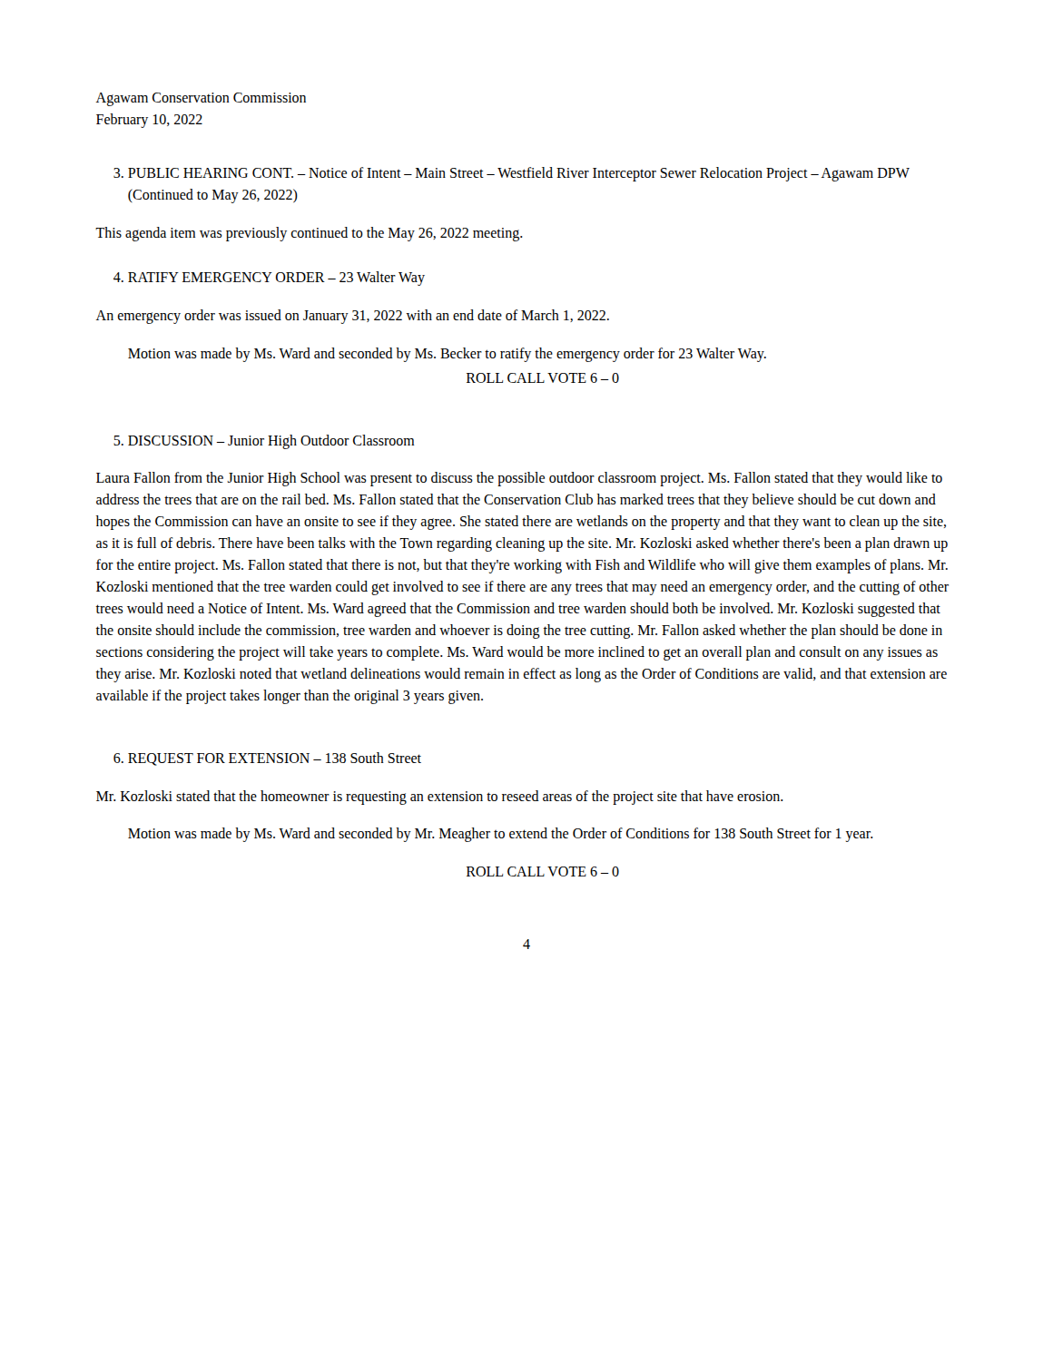Agawam Conservation Commission
February 10, 2022
PUBLIC HEARING CONT. – Notice of Intent – Main Street – Westfield River Interceptor Sewer Relocation Project – Agawam DPW (Continued to May 26, 2022)
This agenda item was previously continued to the May 26, 2022 meeting.
RATIFY EMERGENCY ORDER – 23 Walter Way
An emergency order was issued on January 31, 2022 with an end date of March 1, 2022.
Motion was made by Ms. Ward and seconded by Ms. Becker to ratify the emergency order for 23 Walter Way.
ROLL CALL VOTE 6 – 0
DISCUSSION – Junior High Outdoor Classroom
Laura Fallon from the Junior High School was present to discuss the possible outdoor classroom project. Ms. Fallon stated that they would like to address the trees that are on the rail bed. Ms. Fallon stated that the Conservation Club has marked trees that they believe should be cut down and hopes the Commission can have an onsite to see if they agree. She stated there are wetlands on the property and that they want to clean up the site, as it is full of debris. There have been talks with the Town regarding cleaning up the site. Mr. Kozloski asked whether there's been a plan drawn up for the entire project. Ms. Fallon stated that there is not, but that they're working with Fish and Wildlife who will give them examples of plans. Mr. Kozloski mentioned that the tree warden could get involved to see if there are any trees that may need an emergency order, and the cutting of other trees would need a Notice of Intent. Ms. Ward agreed that the Commission and tree warden should both be involved. Mr. Kozloski suggested that the onsite should include the commission, tree warden and whoever is doing the tree cutting. Mr. Fallon asked whether the plan should be done in sections considering the project will take years to complete. Ms. Ward would be more inclined to get an overall plan and consult on any issues as they arise. Mr. Kozloski noted that wetland delineations would remain in effect as long as the Order of Conditions are valid, and that extension are available if the project takes longer than the original 3 years given.
REQUEST FOR EXTENSION – 138 South Street
Mr. Kozloski stated that the homeowner is requesting an extension to reseed areas of the project site that have erosion.
Motion was made by Ms. Ward and seconded by Mr. Meagher to extend the Order of Conditions for 138 South Street for 1 year.
ROLL CALL VOTE 6 – 0
4